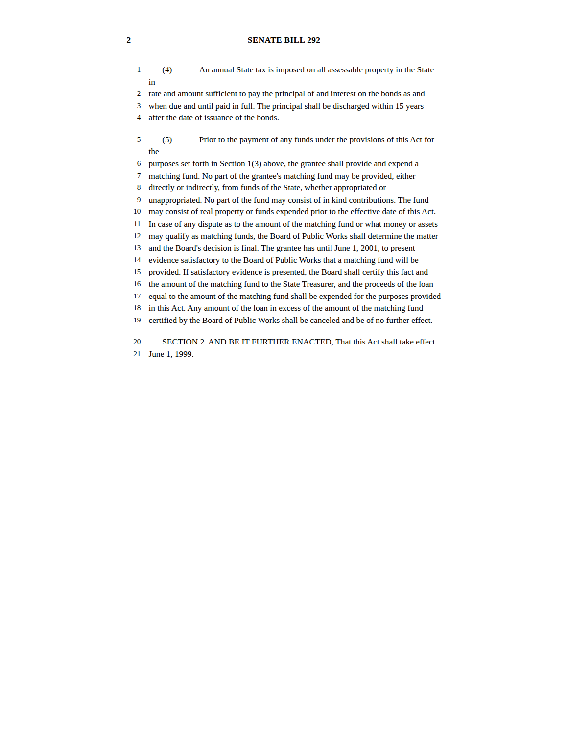2
SENATE BILL 292
(4) An annual State tax is imposed on all assessable property in the State in rate and amount sufficient to pay the principal of and interest on the bonds as and when due and until paid in full. The principal shall be discharged within 15 years after the date of issuance of the bonds.
(5) Prior to the payment of any funds under the provisions of this Act for the purposes set forth in Section 1(3) above, the grantee shall provide and expend a matching fund. No part of the grantee's matching fund may be provided, either directly or indirectly, from funds of the State, whether appropriated or unappropriated. No part of the fund may consist of in kind contributions. The fund may consist of real property or funds expended prior to the effective date of this Act. In case of any dispute as to the amount of the matching fund or what money or assets may qualify as matching funds, the Board of Public Works shall determine the matter and the Board's decision is final. The grantee has until June 1, 2001, to present evidence satisfactory to the Board of Public Works that a matching fund will be provided. If satisfactory evidence is presented, the Board shall certify this fact and the amount of the matching fund to the State Treasurer, and the proceeds of the loan equal to the amount of the matching fund shall be expended for the purposes provided in this Act. Any amount of the loan in excess of the amount of the matching fund certified by the Board of Public Works shall be canceled and be of no further effect.
SECTION 2. AND BE IT FURTHER ENACTED, That this Act shall take effect June 1, 1999.